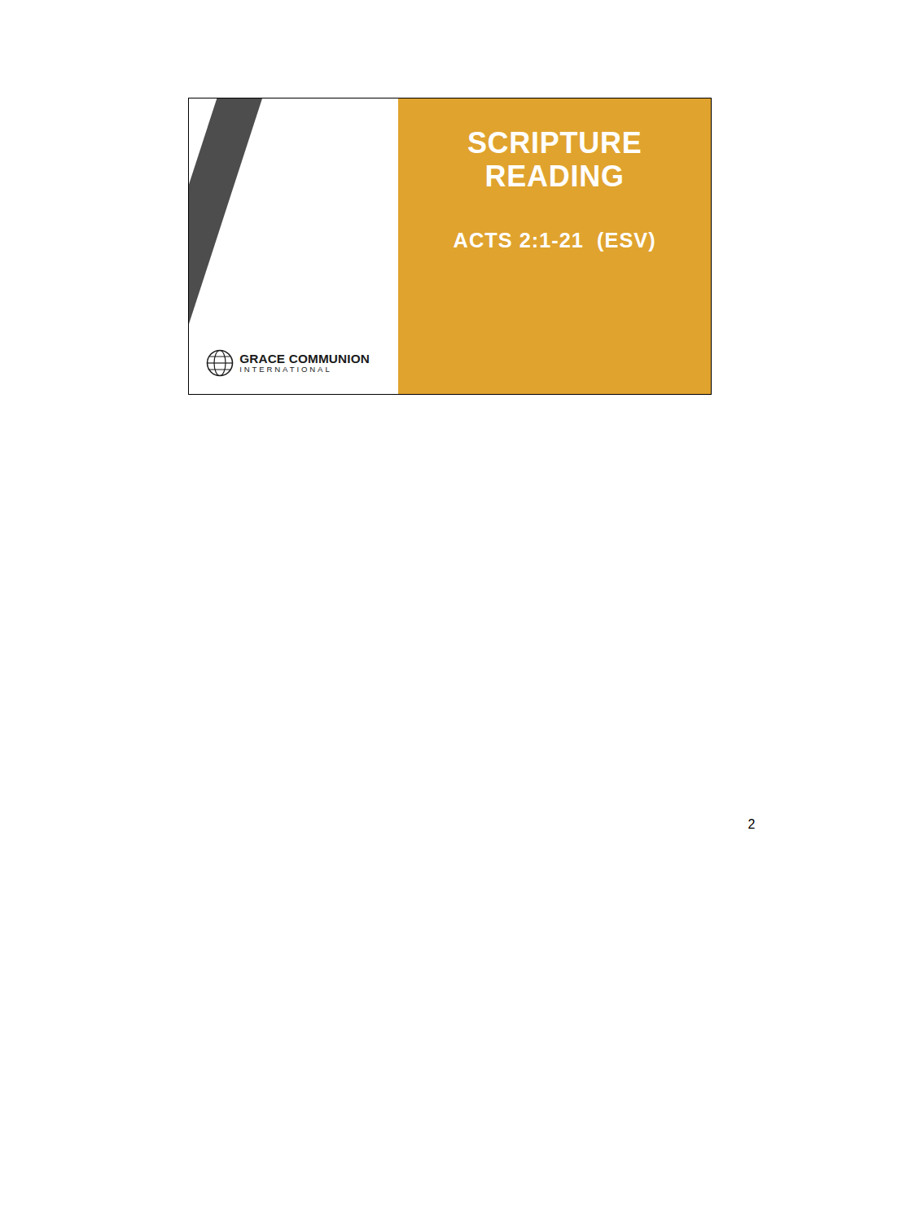GRACE COMMUNION INTERNATIONAL
SCRIPTURE
READING
ACTS 2:1-21 (ESV)
2